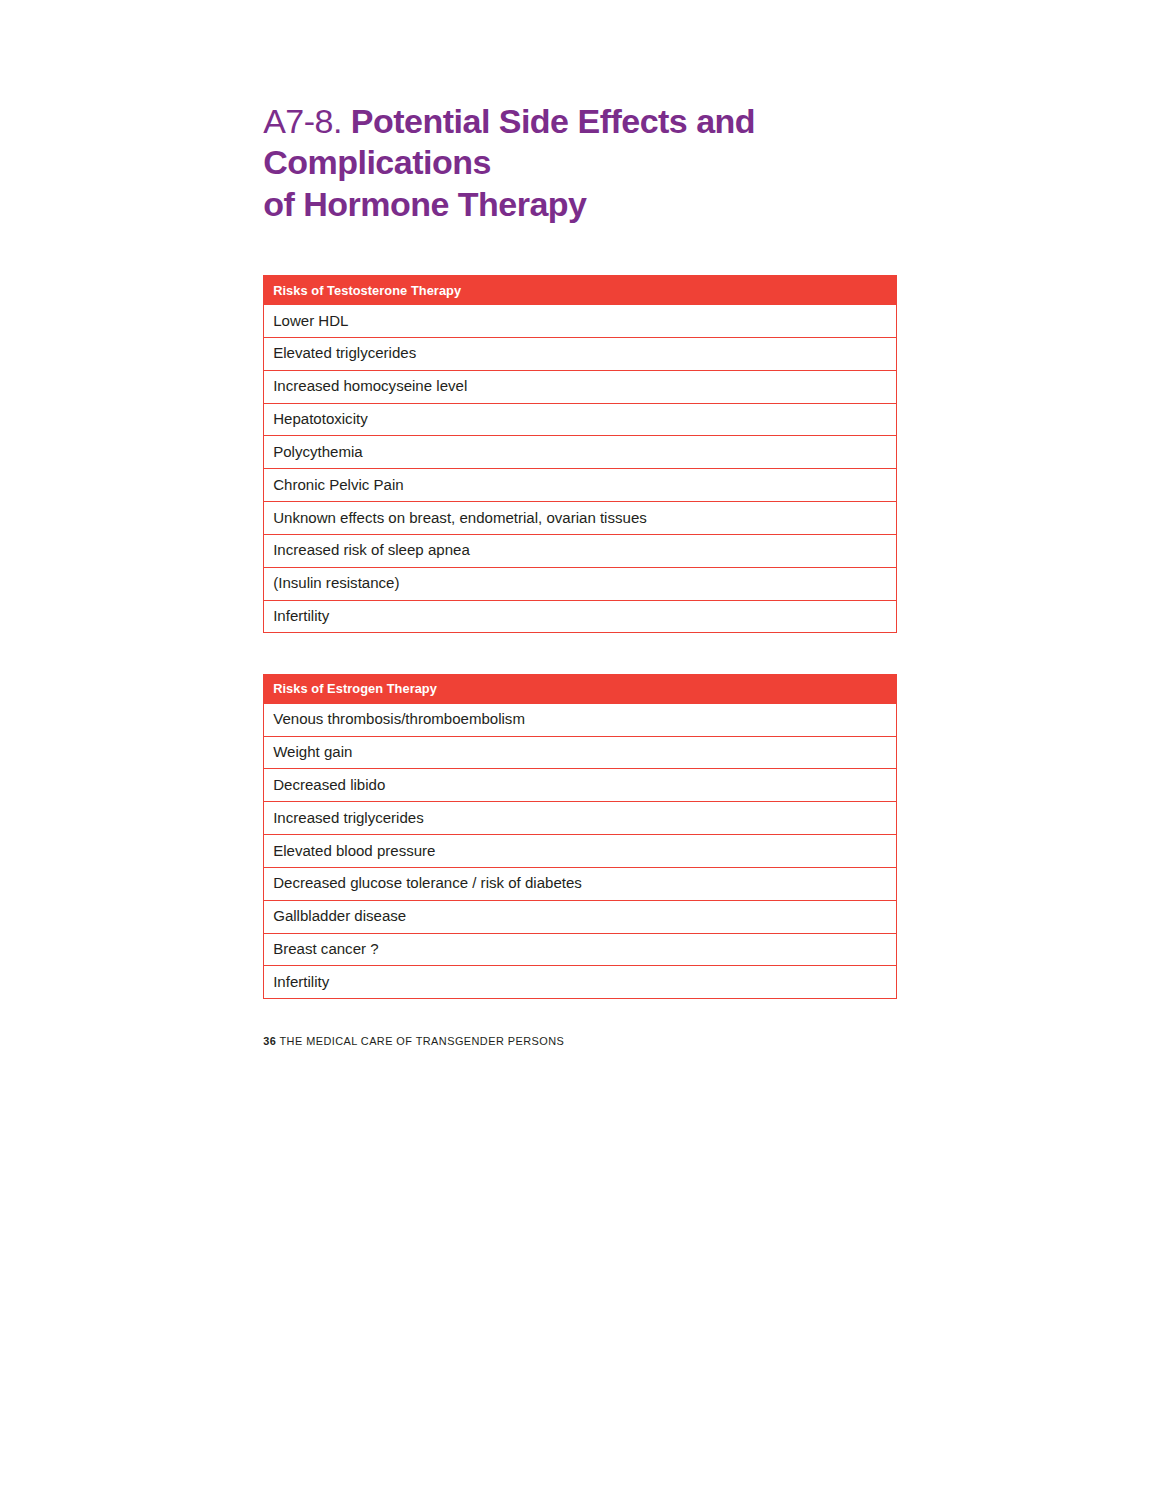A7-8. Potential Side Effects and Complications
of Hormone Therapy
| Risks of Testosterone Therapy |
| --- |
| Lower HDL |
| Elevated triglycerides |
| Increased homocyseine level |
| Hepatotoxicity |
| Polycythemia |
| Chronic Pelvic Pain |
| Unknown effects on breast, endometrial, ovarian tissues |
| Increased risk of sleep apnea |
| (Insulin resistance) |
| Infertility |
| Risks of Estrogen Therapy |
| --- |
| Venous thrombosis/thromboembolism |
| Weight gain |
| Decreased libido |
| Increased triglycerides |
| Elevated blood pressure |
| Decreased glucose tolerance / risk of diabetes |
| Gallbladder disease |
| Breast cancer ? |
| Infertility |
36 THE MEDICAL CARE OF TRANSGENDER PERSONS